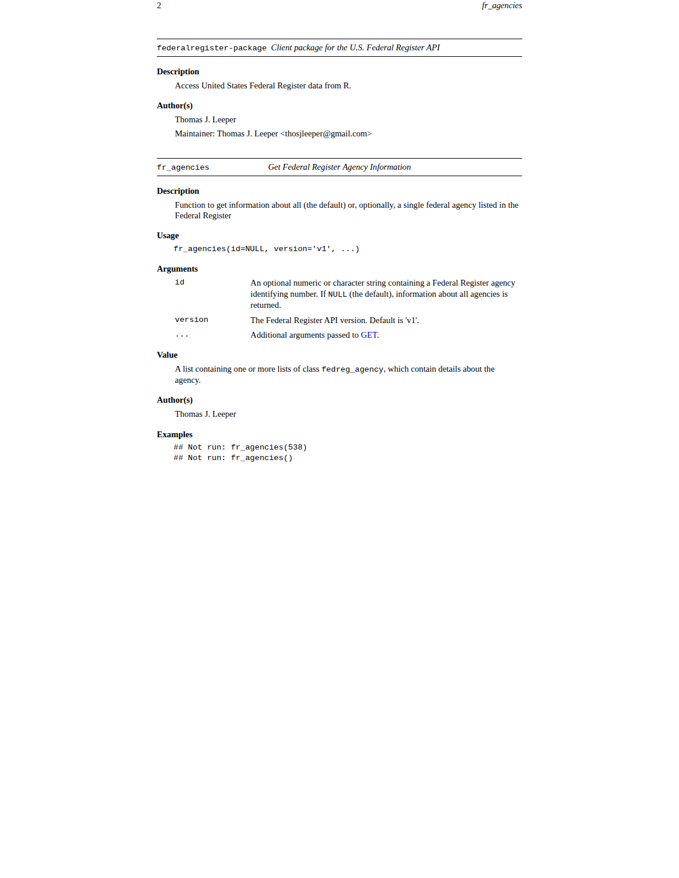2 fr_agencies
federalregister-package Client package for the U.S. Federal Register API
Description
Access United States Federal Register data from R.
Author(s)
Thomas J. Leeper
Maintainer: Thomas J. Leeper <thosjleeper@gmail.com>
fr_agencies Get Federal Register Agency Information
Description
Function to get information about all (the default) or, optionally, a single federal agency listed in the Federal Register
Usage
fr_agencies(id=NULL, version='v1', ...)
Arguments
id
An optional numeric or character string containing a Federal Register agency identifying number. If NULL (the default), information about all agencies is returned.
version
The Federal Register API version. Default is 'v1'.
...
Additional arguments passed to GET.
Value
A list containing one or more lists of class fedreg_agency, which contain details about the agency.
Author(s)
Thomas J. Leeper
Examples
## Not run: fr_agencies(538)
## Not run: fr_agencies()